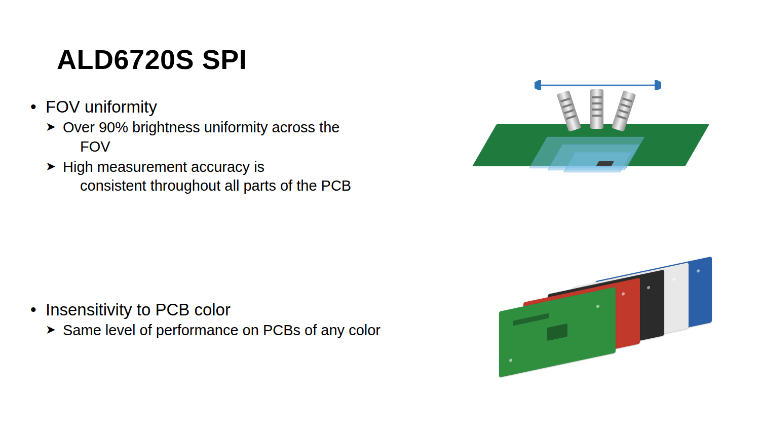ALD6720S SPI
FOV uniformity
Over 90% brightness uniformity across the
FOV
High measurement accuracy is
consistent throughout all parts of the PCB
Insensitivity to PCB color
Same level of performance on PCBs of any color